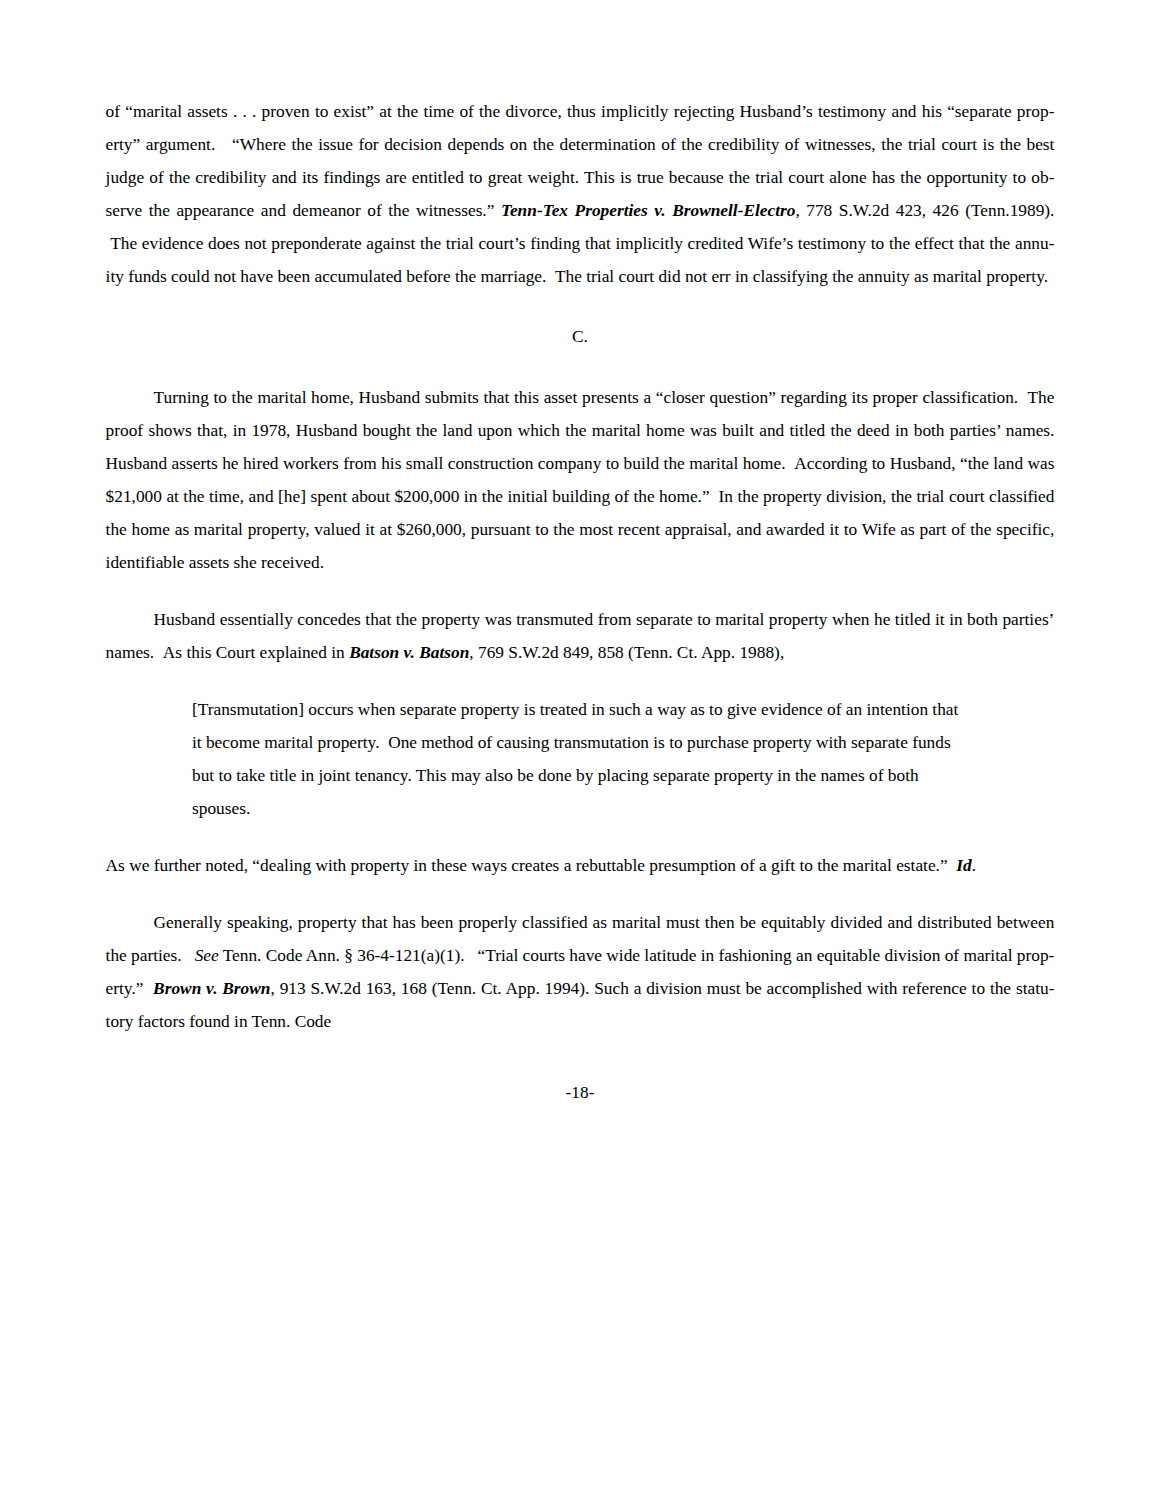of “marital assets . . . proven to exist” at the time of the divorce, thus implicitly rejecting Husband’s testimony and his “separate property” argument. “Where the issue for decision depends on the determination of the credibility of witnesses, the trial court is the best judge of the credibility and its findings are entitled to great weight. This is true because the trial court alone has the opportunity to observe the appearance and demeanor of the witnesses.” Tenn-Tex Properties v. Brownell-Electro, 778 S.W.2d 423, 426 (Tenn.1989). The evidence does not preponderate against the trial court’s finding that implicitly credited Wife’s testimony to the effect that the annuity funds could not have been accumulated before the marriage. The trial court did not err in classifying the annuity as marital property.
C.
Turning to the marital home, Husband submits that this asset presents a “closer question” regarding its proper classification. The proof shows that, in 1978, Husband bought the land upon which the marital home was built and titled the deed in both parties’ names. Husband asserts he hired workers from his small construction company to build the marital home. According to Husband, “the land was $21,000 at the time, and [he] spent about $200,000 in the initial building of the home.” In the property division, the trial court classified the home as marital property, valued it at $260,000, pursuant to the most recent appraisal, and awarded it to Wife as part of the specific, identifiable assets she received.
Husband essentially concedes that the property was transmuted from separate to marital property when he titled it in both parties’ names. As this Court explained in Batson v. Batson, 769 S.W.2d 849, 858 (Tenn. Ct. App. 1988),
[Transmutation] occurs when separate property is treated in such a way as to give evidence of an intention that it become marital property. One method of causing transmutation is to purchase property with separate funds but to take title in joint tenancy. This may also be done by placing separate property in the names of both spouses.
As we further noted, “dealing with property in these ways creates a rebuttable presumption of a gift to the marital estate.” Id.
Generally speaking, property that has been properly classified as marital must then be equitably divided and distributed between the parties. See Tenn. Code Ann. § 36-4-121(a)(1). “Trial courts have wide latitude in fashioning an equitable division of marital property.” Brown v. Brown, 913 S.W.2d 163, 168 (Tenn. Ct. App. 1994). Such a division must be accomplished with reference to the statutory factors found in Tenn. Code
-18-